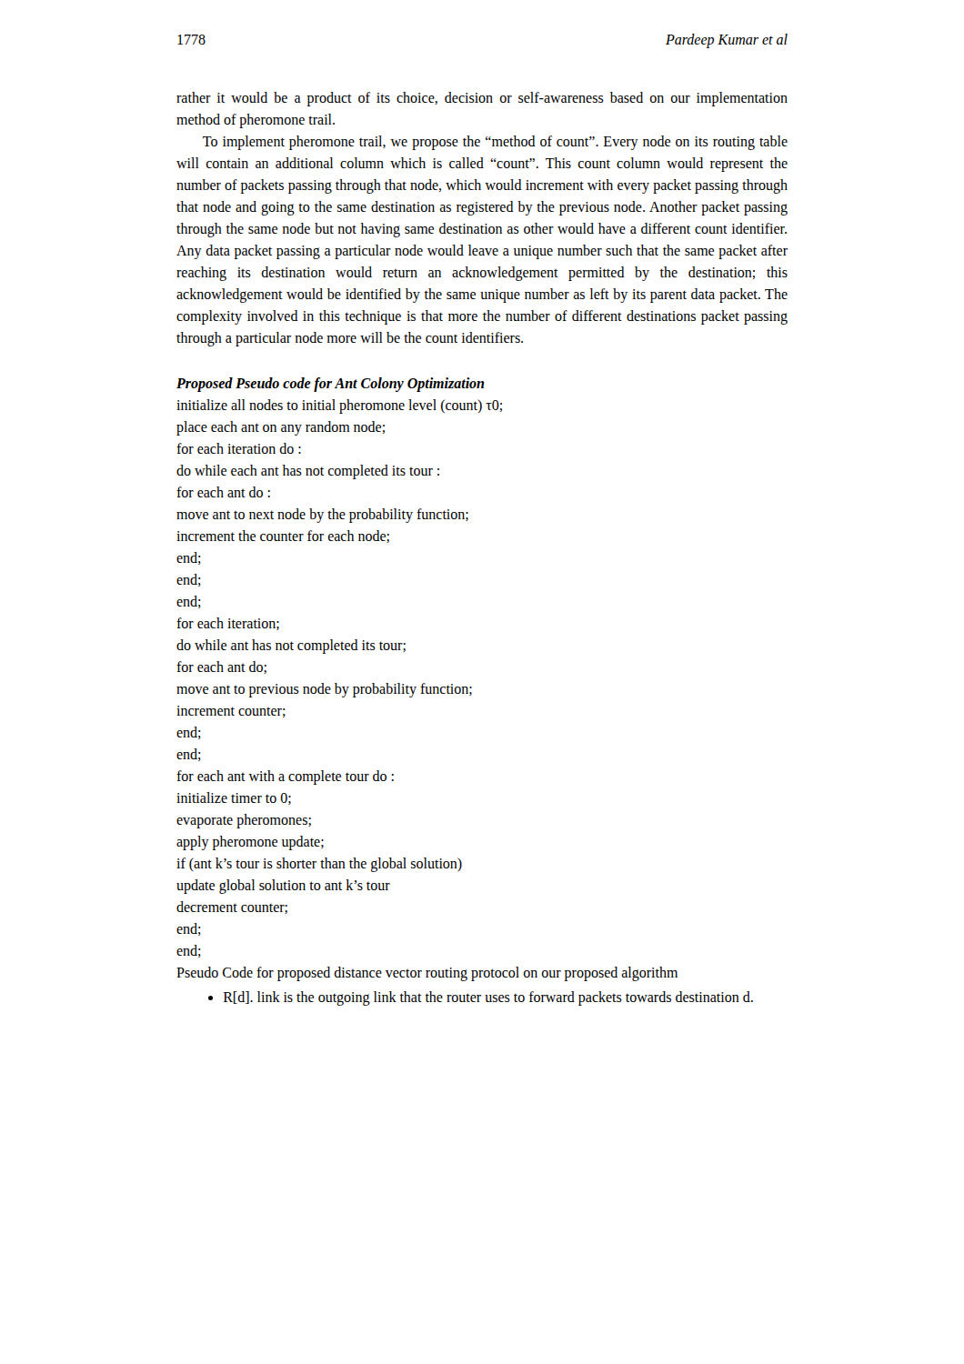1778 Pardeep Kumar et al
rather it would be a product of its choice, decision or self-awareness based on our implementation method of pheromone trail.
To implement pheromone trail, we propose the “method of count”. Every node on its routing table will contain an additional column which is called “count”. This count column would represent the number of packets passing through that node, which would increment with every packet passing through that node and going to the same destination as registered by the previous node. Another packet passing through the same node but not having same destination as other would have a different count identifier. Any data packet passing a particular node would leave a unique number such that the same packet after reaching its destination would return an acknowledgement permitted by the destination; this acknowledgement would be identified by the same unique number as left by its parent data packet. The complexity involved in this technique is that more the number of different destinations packet passing through a particular node more will be the count identifiers.
Proposed Pseudo code for Ant Colony Optimization
initialize all nodes to initial pheromone level (count) τ0; place each ant on any random node; for each iteration do : do while each ant has not completed its tour : for each ant do : move ant to next node by the probability function; increment the counter for each node; end; end; end; for each iteration; do while ant has not completed its tour; for each ant do; move ant to previous node by probability function; increment counter; end; end; for each ant with a complete tour do : initialize timer to 0; evaporate pheromones; apply pheromone update; if (ant k’s tour is shorter than the global solution) update global solution to ant k’s tour decrement counter; end; end; Pseudo Code for proposed distance vector routing protocol on our proposed algorithm
R[d]. link is the outgoing link that the router uses to forward packets towards destination d.